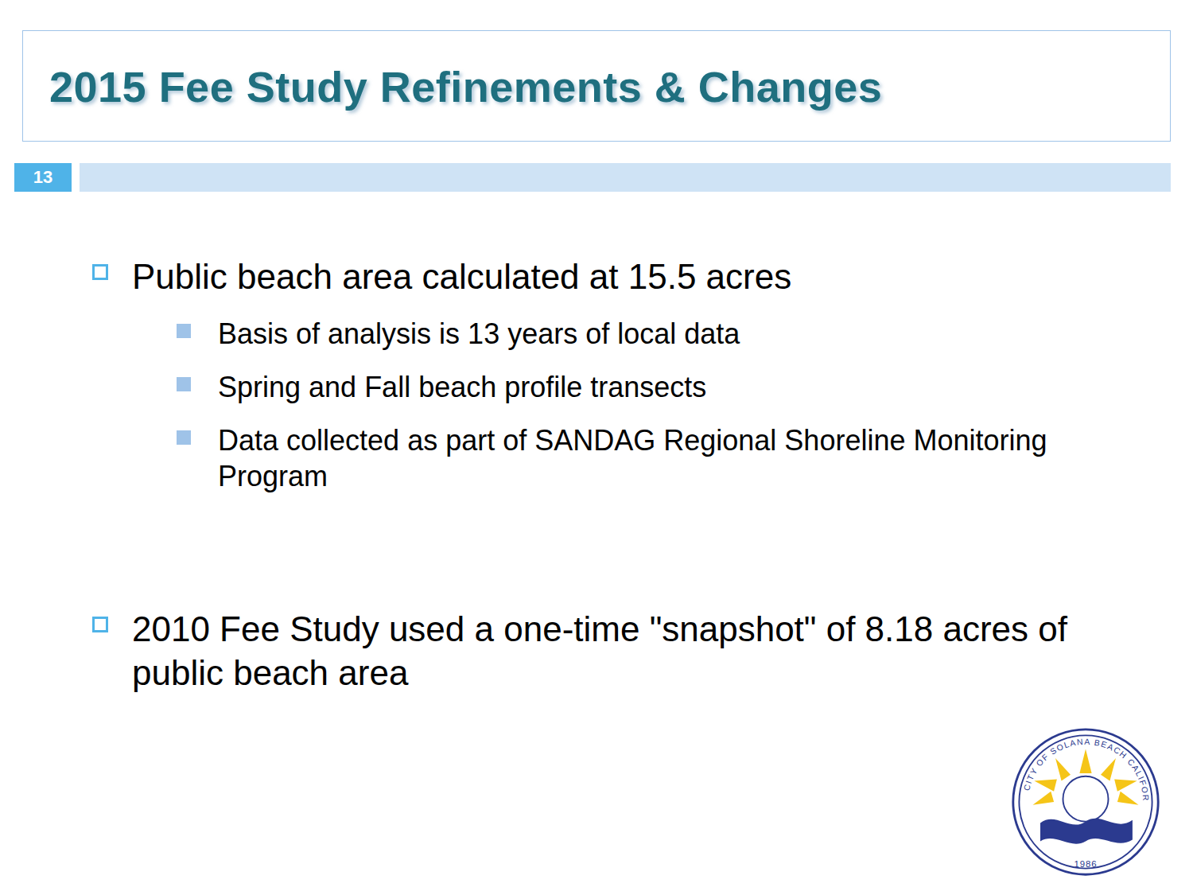2015 Fee Study Refinements & Changes
13
Public beach area calculated at 15.5 acres
Basis of analysis is 13 years of local data
Spring and Fall beach profile transects
Data collected as part of SANDAG Regional Shoreline Monitoring Program
2010 Fee Study used a one-time "snapshot" of 8.18 acres of public beach area
CITY OF SOLANA BEACH CALIFORNIA 1986